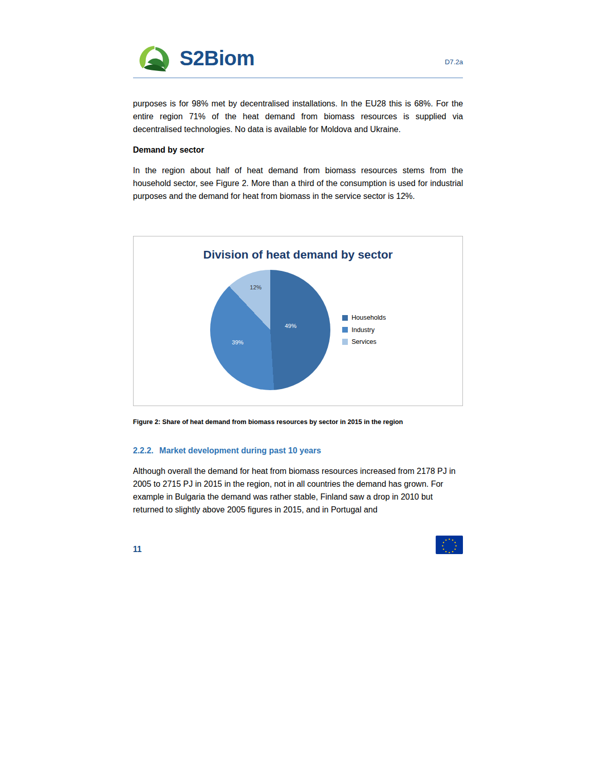S2Biom
D7.2a
purposes is for 98% met by decentralised installations. In the EU28 this is 68%. For the entire region 71% of the heat demand from biomass resources is supplied via decentralised technologies. No data is available for Moldova and Ukraine.
Demand by sector
In the region about half of heat demand from biomass resources stems from the household sector, see Figure 2. More than a third of the consumption is used for industrial purposes and the demand for heat from biomass in the service sector is 12%.
Division of heat demand by sector
49% 39% 12%
Households
Industry
Services
Figure 2: Share of heat demand from biomass resources by sector in 2015 in the region
2.2.2. Market development during past 10 years
Although overall the demand for heat from biomass resources increased from 2178 PJ in 2005 to 2715 PJ in 2015 in the region, not in all countries the demand has grown. For example in Bulgaria the demand was rather stable, Finland saw a drop in 2010 but returned to slightly above 2005 figures in 2015, and in Portugal and
11